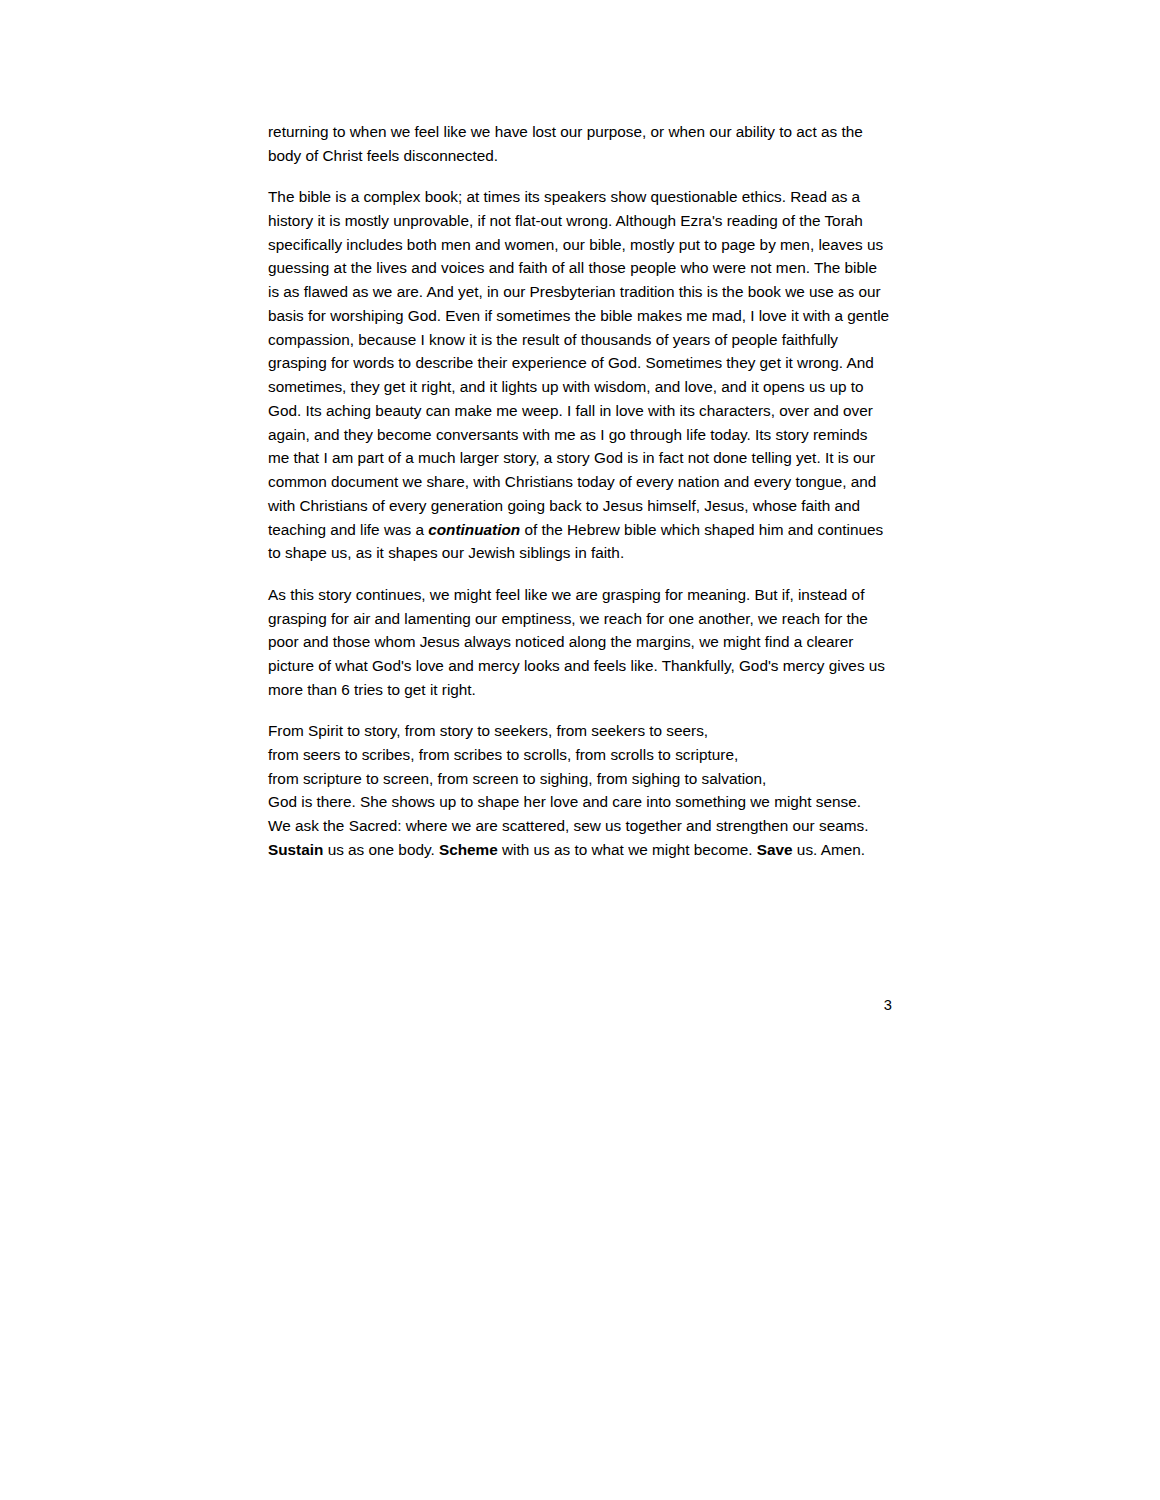returning to when we feel like we have lost our purpose, or when our ability to act as the body of Christ feels disconnected.
The bible is a complex book; at times its speakers show questionable ethics. Read as a history it is mostly unprovable, if not flat-out wrong. Although Ezra's reading of the Torah specifically includes both men and women, our bible, mostly put to page by men, leaves us guessing at the lives and voices and faith of all those people who were not men. The bible is as flawed as we are. And yet, in our Presbyterian tradition this is the book we use as our basis for worshiping God. Even if sometimes the bible makes me mad, I love it with a gentle compassion, because I know it is the result of thousands of years of people faithfully grasping for words to describe their experience of God. Sometimes they get it wrong. And sometimes, they get it right, and it lights up with wisdom, and love, and it opens us up to God. Its aching beauty can make me weep. I fall in love with its characters, over and over again, and they become conversants with me as I go through life today. Its story reminds me that I am part of a much larger story, a story God is in fact not done telling yet. It is our common document we share, with Christians today of every nation and every tongue, and with Christians of every generation going back to Jesus himself, Jesus, whose faith and teaching and life was a continuation of the Hebrew bible which shaped him and continues to shape us, as it shapes our Jewish siblings in faith.
As this story continues, we might feel like we are grasping for meaning. But if, instead of grasping for air and lamenting our emptiness, we reach for one another, we reach for the poor and those whom Jesus always noticed along the margins, we might find a clearer picture of what God's love and mercy looks and feels like. Thankfully, God's mercy gives us more than 6 tries to get it right.
From Spirit to story, from story to seekers, from seekers to seers,
from seers to scribes, from scribes to scrolls, from scrolls to scripture,
from scripture to screen, from screen to sighing, from sighing to salvation,
God is there. She shows up to shape her love and care into something we might sense.
We ask the Sacred: where we are scattered, sew us together and strengthen our seams.
Sustain us as one body. Scheme with us as to what we might become. Save us. Amen.
3